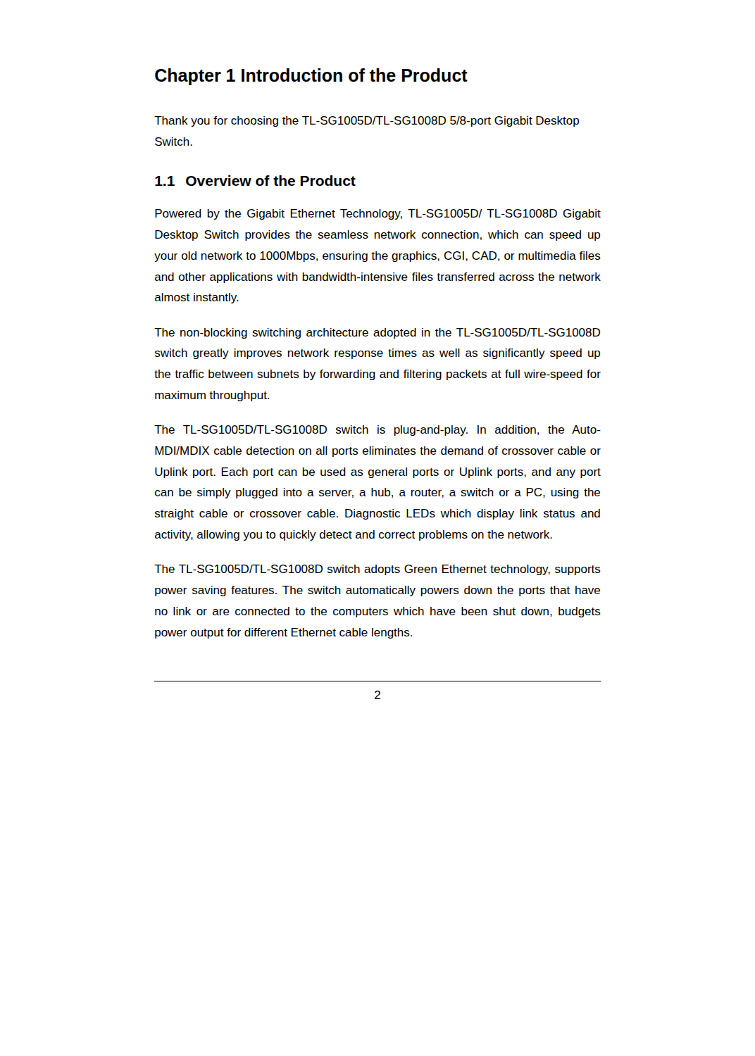Chapter 1 Introduction of the Product
Thank you for choosing the TL-SG1005D/TL-SG1008D 5/8-port Gigabit Desktop Switch.
1.1 Overview of the Product
Powered by the Gigabit Ethernet Technology, TL-SG1005D/ TL-SG1008D Gigabit Desktop Switch provides the seamless network connection, which can speed up your old network to 1000Mbps, ensuring the graphics, CGI, CAD, or multimedia files and other applications with bandwidth-intensive files transferred across the network almost instantly.
The non-blocking switching architecture adopted in the TL-SG1005D/TL-SG1008D switch greatly improves network response times as well as significantly speed up the traffic between subnets by forwarding and filtering packets at full wire-speed for maximum throughput.
The TL-SG1005D/TL-SG1008D switch is plug-and-play. In addition, the Auto-MDI/MDIX cable detection on all ports eliminates the demand of crossover cable or Uplink port. Each port can be used as general ports or Uplink ports, and any port can be simply plugged into a server, a hub, a router, a switch or a PC, using the straight cable or crossover cable. Diagnostic LEDs which display link status and activity, allowing you to quickly detect and correct problems on the network.
The TL-SG1005D/TL-SG1008D switch adopts Green Ethernet technology, supports power saving features. The switch automatically powers down the ports that have no link or are connected to the computers which have been shut down, budgets power output for different Ethernet cable lengths.
2